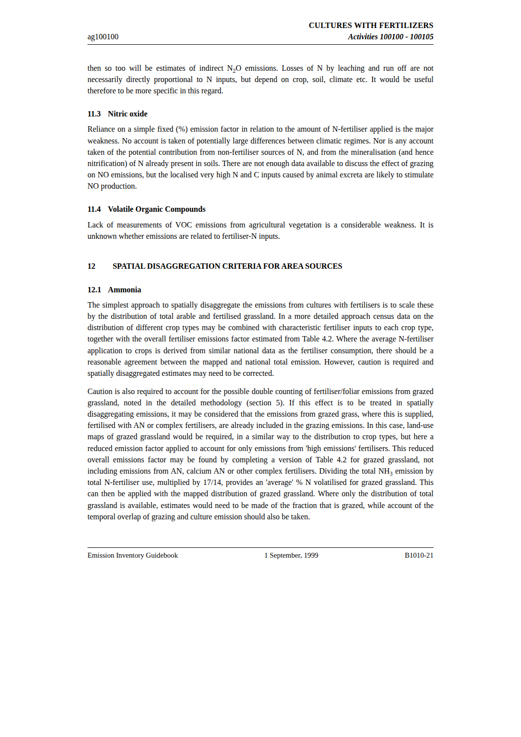Cultures with Fertilizers
ag100100 Activities 100100 - 100105
then so too will be estimates of indirect N2O emissions. Losses of N by leaching and run off are not necessarily directly proportional to N inputs, but depend on crop, soil, climate etc. It would be useful therefore to be more specific in this regard.
11.3 Nitric oxide
Reliance on a simple fixed (%) emission factor in relation to the amount of N-fertiliser applied is the major weakness. No account is taken of potentially large differences between climatic regimes. Nor is any account taken of the potential contribution from non-fertiliser sources of N, and from the mineralisation (and hence nitrification) of N already present in soils. There are not enough data available to discuss the effect of grazing on NO emissions, but the localised very high N and C inputs caused by animal excreta are likely to stimulate NO production.
11.4 Volatile Organic Compounds
Lack of measurements of VOC emissions from agricultural vegetation is a considerable weakness. It is unknown whether emissions are related to fertiliser-N inputs.
12 SPATIAL DISAGGREGATION CRITERIA FOR AREA SOURCES
12.1 Ammonia
The simplest approach to spatially disaggregate the emissions from cultures with fertilisers is to scale these by the distribution of total arable and fertilised grassland. In a more detailed approach census data on the distribution of different crop types may be combined with characteristic fertiliser inputs to each crop type, together with the overall fertiliser emissions factor estimated from Table 4.2. Where the average N-fertiliser application to crops is derived from similar national data as the fertiliser consumption, there should be a reasonable agreement between the mapped and national total emission. However, caution is required and spatially disaggregated estimates may need to be corrected.
Caution is also required to account for the possible double counting of fertiliser/foliar emissions from grazed grassland, noted in the detailed methodology (section 5). If this effect is to be treated in spatially disaggregating emissions, it may be considered that the emissions from grazed grass, where this is supplied, fertilised with AN or complex fertilisers, are already included in the grazing emissions. In this case, land-use maps of grazed grassland would be required, in a similar way to the distribution to crop types, but here a reduced emission factor applied to account for only emissions from 'high emissions' fertilisers. This reduced overall emissions factor may be found by completing a version of Table 4.2 for grazed grassland, not including emissions from AN, calcium AN or other complex fertilisers. Dividing the total NH3 emission by total N-fertiliser use, multiplied by 17/14, provides an 'average' % N volatilised for grazed grassland. This can then be applied with the mapped distribution of grazed grassland. Where only the distribution of total grassland is available, estimates would need to be made of the fraction that is grazed, while account of the temporal overlap of grazing and culture emission should also be taken.
Emission Inventory Guidebook 1 September, 1999 B1010-21